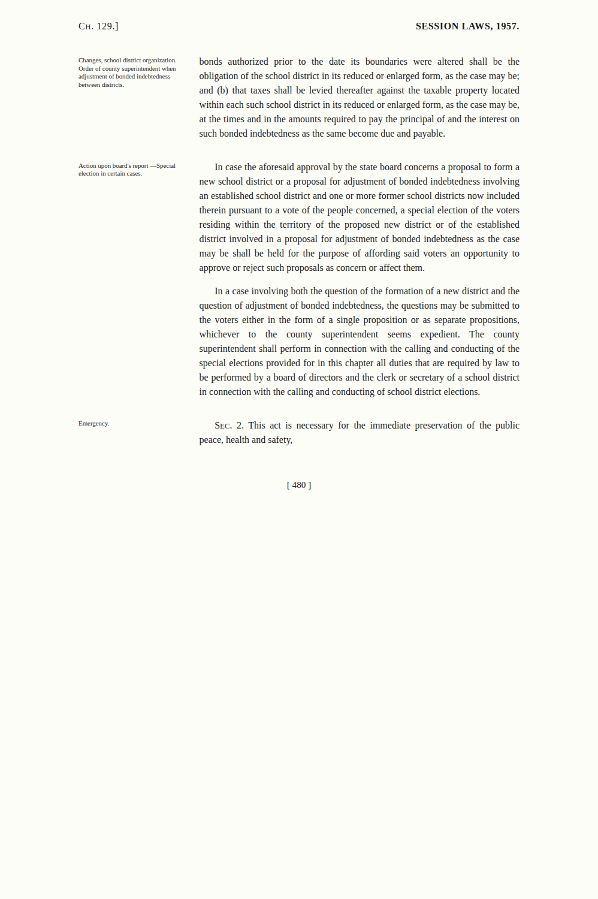CH. 129.] SESSION LAWS, 1957.
Changes, school district organization. Order of county superintendent when adjustment of bonded indebtedness between districts.
bonds authorized prior to the date its boundaries were altered shall be the obligation of the school district in its reduced or enlarged form, as the case may be; and (b) that taxes shall be levied thereafter against the taxable property located within each such school district in its reduced or enlarged form, as the case may be, at the times and in the amounts required to pay the principal of and the interest on such bonded indebtedness as the same become due and payable.
Action upon board's report —Special election in certain cases.
In case the aforesaid approval by the state board concerns a proposal to form a new school district or a proposal for adjustment of bonded indebtedness involving an established school district and one or more former school districts now included therein pursuant to a vote of the people concerned, a special election of the voters residing within the territory of the proposed new district or of the established district involved in a proposal for adjustment of bonded indebtedness as the case may be shall be held for the purpose of affording said voters an opportunity to approve or reject such proposals as concern or affect them.
In a case involving both the question of the formation of a new district and the question of adjustment of bonded indebtedness, the questions may be submitted to the voters either in the form of a single proposition or as separate propositions, whichever to the county superintendent seems expedient. The county superintendent shall perform in connection with the calling and conducting of the special elections provided for in this chapter all duties that are required by law to be performed by a board of directors and the clerk or secretary of a school district in connection with the calling and conducting of school district elections.
Emergency.
SEC. 2. This act is necessary for the immediate preservation of the public peace, health and safety,
[ 480 ]